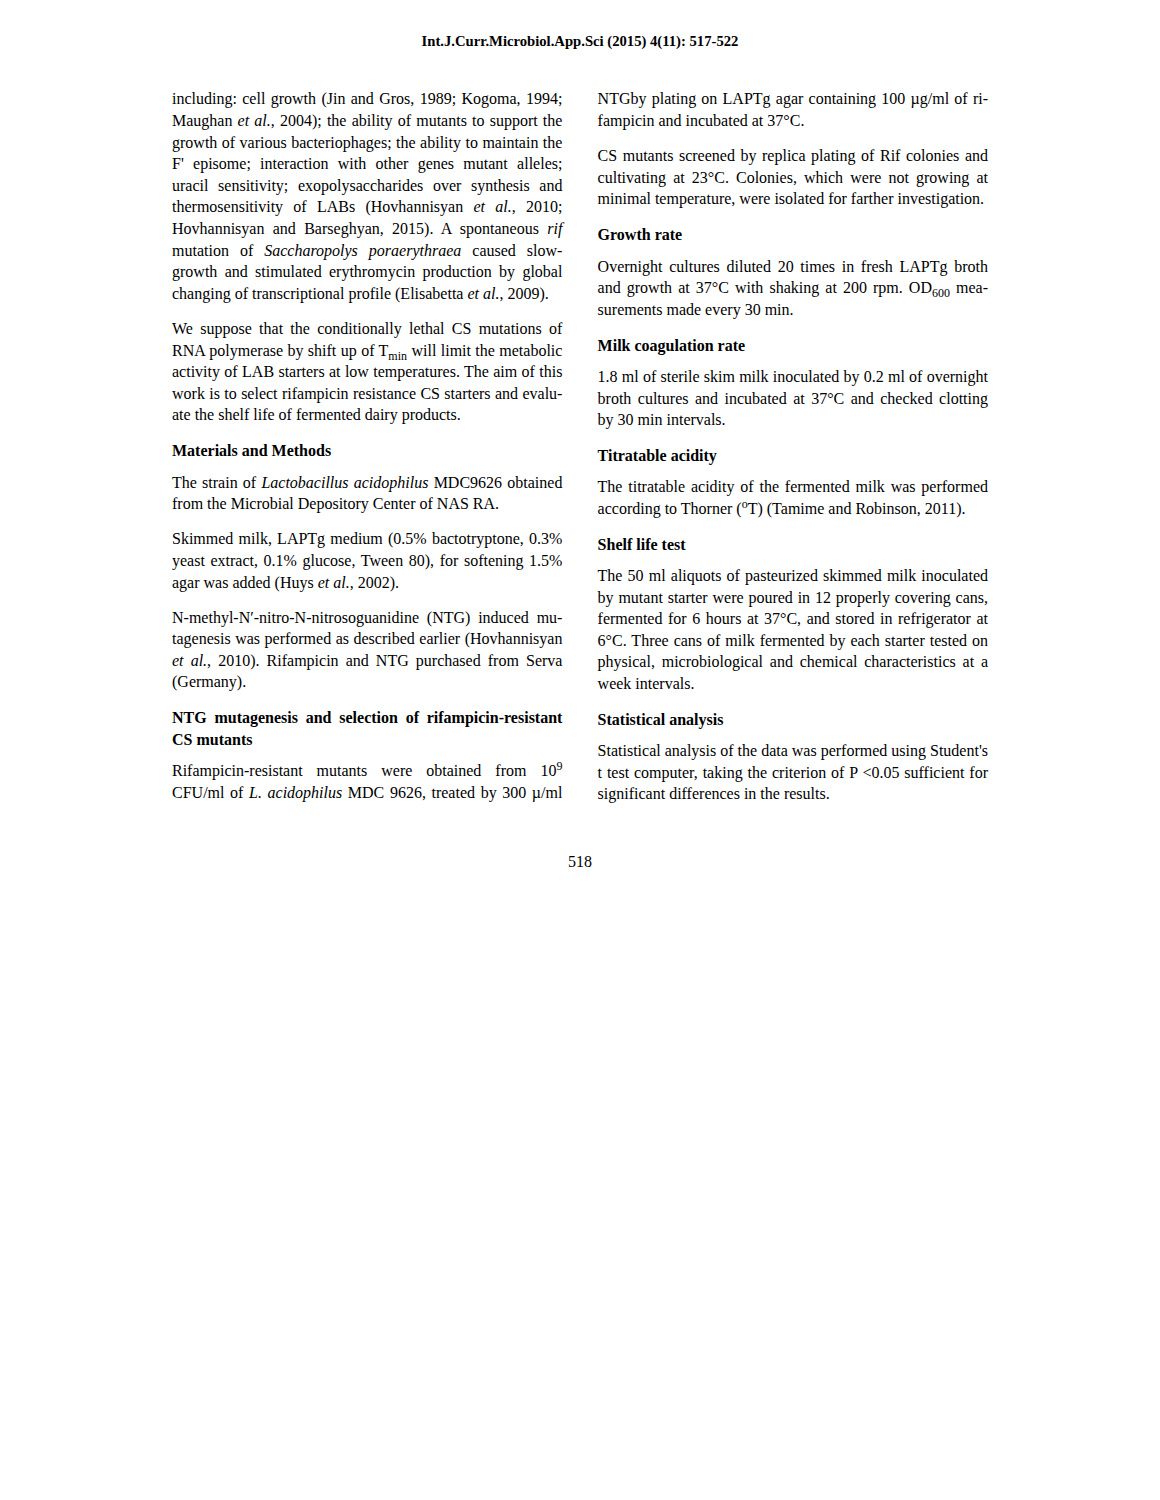Int.J.Curr.Microbiol.App.Sci (2015) 4(11): 517-522
including: cell growth (Jin and Gros, 1989; Kogoma, 1994; Maughan et al., 2004); the ability of mutants to support the growth of various bacteriophages; the ability to maintain the F' episome; interaction with other genes mutant alleles; uracil sensitivity; exopolysaccharides over synthesis and thermosensitivity of LABs (Hovhannisyan et al., 2010; Hovhannisyan and Barseghyan, 2015). A spontaneous rif mutation of Saccharopolys poraerythraea caused slow-growth and stimulated erythromycin production by global changing of transcriptional profile (Elisabetta et al., 2009).
We suppose that the conditionally lethal CS mutations of RNA polymerase by shift up of Tmin will limit the metabolic activity of LAB starters at low temperatures. The aim of this work is to select rifampicin resistance CS starters and evaluate the shelf life of fermented dairy products.
Materials and Methods
The strain of Lactobacillus acidophilus MDC9626 obtained from the Microbial Depository Center of NAS RA.
Skimmed milk, LAPTg medium (0.5% bactotryptone, 0.3% yeast extract, 0.1% glucose, Tween 80), for softening 1.5% agar was added (Huys et al., 2002).
N-methyl-N′-nitro-N-nitrosoguanidine (NTG) induced mutagenesis was performed as described earlier (Hovhannisyan et al., 2010). Rifampicin and NTG purchased from Serva (Germany).
NTG mutagenesis and selection of rifampicin-resistant CS mutants
Rifampicin-resistant mutants were obtained from 109 CFU/ml of L. acidophilus MDC 9626, treated by 300 µ/ml NTGby plating on LAPTg agar containing 100 µg/ml of rifampicin and incubated at 37°C.
CS mutants screened by replica plating of Rif colonies and cultivating at 23°C. Colonies, which were not growing at minimal temperature, were isolated for farther investigation.
Growth rate
Overnight cultures diluted 20 times in fresh LAPTg broth and growth at 37°C with shaking at 200 rpm. OD600 measurements made every 30 min.
Milk coagulation rate
1.8 ml of sterile skim milk inoculated by 0.2 ml of overnight broth cultures and incubated at 37°C and checked clotting by 30 min intervals.
Titratable acidity
The titratable acidity of the fermented milk was performed according to Thorner (oT) (Tamime and Robinson, 2011).
Shelf life test
The 50 ml aliquots of pasteurized skimmed milk inoculated by mutant starter were poured in 12 properly covering cans, fermented for 6 hours at 37°C, and stored in refrigerator at 6°C. Three cans of milk fermented by each starter tested on physical, microbiological and chemical characteristics at a week intervals.
Statistical analysis
Statistical analysis of the data was performed using Student's t test computer, taking the criterion of P <0.05 sufficient for significant differences in the results.
518